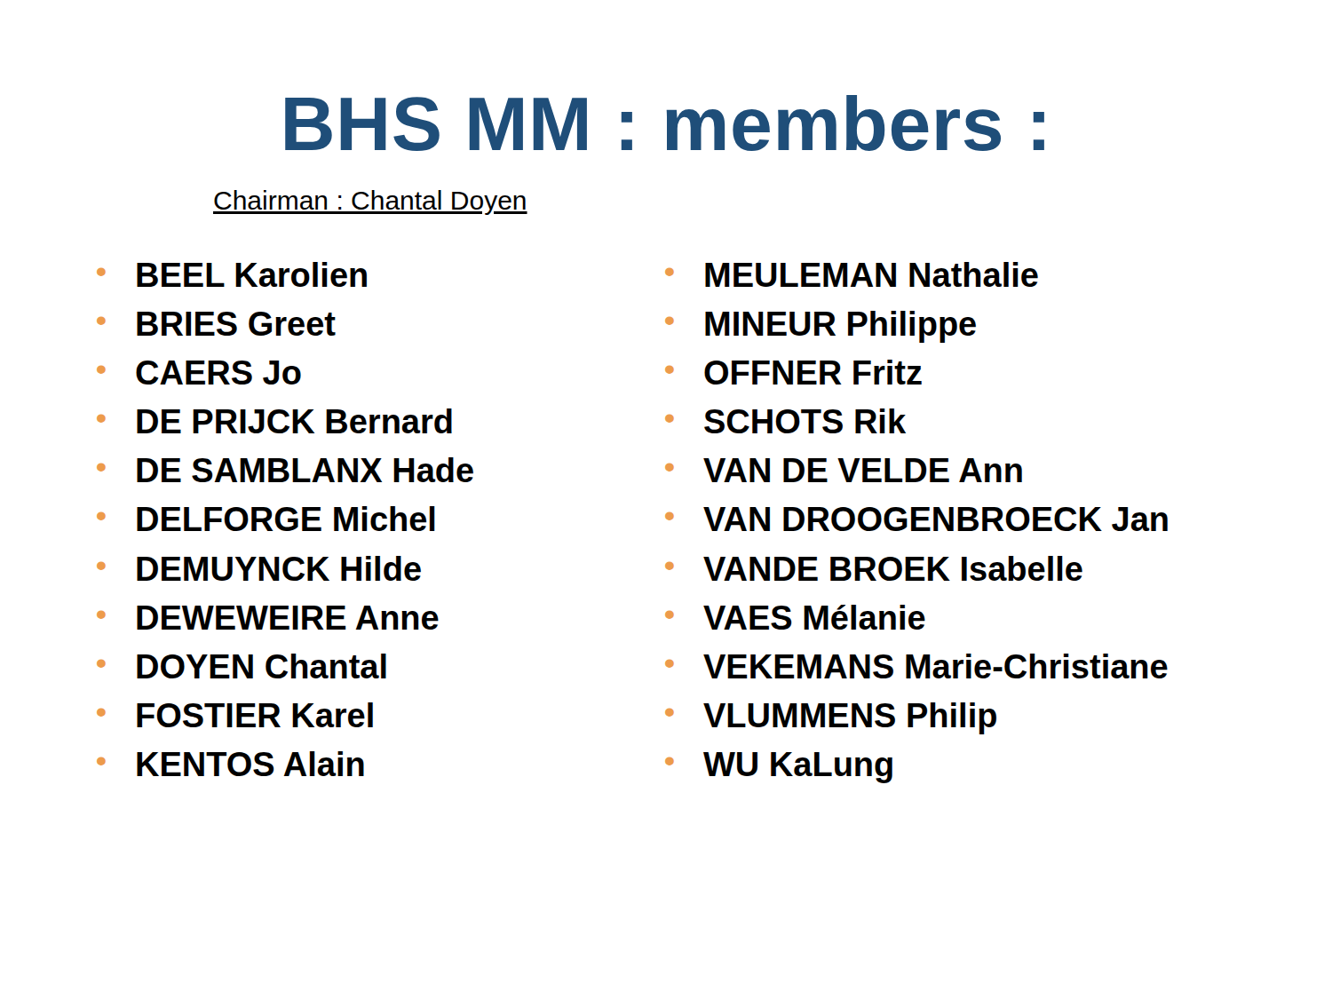BHS MM : members :
Chairman : Chantal Doyen
BEEL Karolien
BRIES Greet
CAERS Jo
DE PRIJCK Bernard
DE SAMBLANX Hade
DELFORGE Michel
DEMUYNCK Hilde
DEWEWEIRE Anne
DOYEN Chantal
FOSTIER Karel
KENTOS Alain
MEULEMAN Nathalie
MINEUR Philippe
OFFNER Fritz
SCHOTS Rik
VAN DE VELDE Ann
VAN DROOGENBROECK Jan
VANDE BROEK Isabelle
VAES Mélanie
VEKEMANS Marie-Christiane
VLUMMENS Philip
WU KaLung